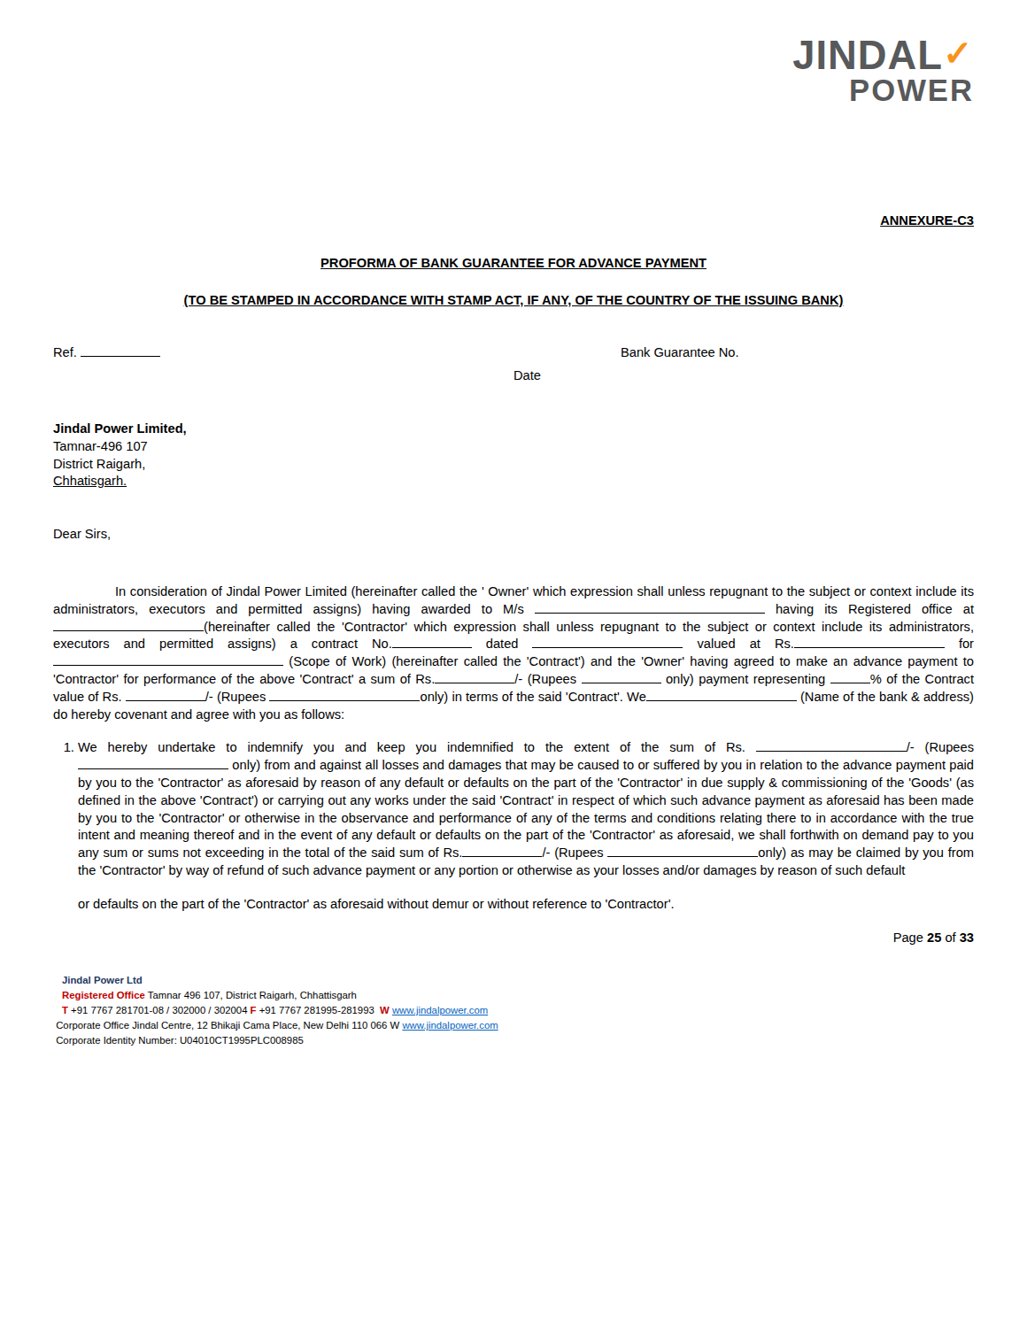JINDAL✓
POWER
ANNEXURE-C3
PROFORMA OF BANK GUARANTEE FOR ADVANCE PAYMENT
(TO BE STAMPED IN ACCORDANCE WITH STAMP ACT, IF ANY, OF THE COUNTRY OF THE ISSUING BANK)
Ref. Bank Guarantee No.
Date
Jindal Power Limited,
Tamnar-496 107
District Raigarh,
Chhatisgarh.
Dear Sirs,
In consideration of Jindal Power Limited (hereinafter called the ' Owner' which expression shall unless repugnant to the subject or context include its administrators, executors and permitted assigns) having awarded to M/s having its Registered office at (hereinafter called the 'Contractor' which expression shall unless repugnant to the subject or context include its administrators, executors and permitted assigns) a contract No. dated valued at Rs. for (Scope of Work) (hereinafter called the 'Contract') and the 'Owner' having agreed to make an advance payment to 'Contractor' for performance of the above 'Contract' a sum of Rs. /- (Rupees only) payment representing % of the Contract value of Rs. /- (Rupees only) in terms of the said 'Contract'. We (Name of the bank & address) do hereby covenant and agree with you as follows:
We hereby undertake to indemnify you and keep you indemnified to the extent of the sum of Rs. /- (Rupees only) from and against all losses and damages that may be caused to or suffered by you in relation to the advance payment paid by you to the 'Contractor' as aforesaid by reason of any default or defaults on the part of the 'Contractor' in due supply & commissioning of the 'Goods' (as defined in the above 'Contract') or carrying out any works under the said 'Contract' in respect of which such advance payment as aforesaid has been made by you to the 'Contractor' or otherwise in the observance and performance of any of the terms and conditions relating there to in accordance with the true intent and meaning thereof and in the event of any default or defaults on the part of the 'Contractor' as aforesaid, we shall forthwith on demand pay to you any sum or sums not exceeding in the total of the said sum of Rs. /- (Rupees only) as may be claimed by you from the 'Contractor' by way of refund of such advance payment or any portion or otherwise as your losses and/or damages by reason of such default
or defaults on the part of the 'Contractor' as aforesaid without demur or without reference to 'Contractor'.
Page 25 of 33
Jindal Power Ltd
Registered Office Tamnar 496 107, District Raigarh, Chhattisgarh
T +91 7767 281701-08 / 302000 / 302004 F +91 7767 281995-281993 W www.jindalpower.com
Corporate Office Jindal Centre, 12 Bhikaji Cama Place, New Delhi 110 066 W www.jindalpower.com
Corporate Identity Number: U04010CT1995PLC008985